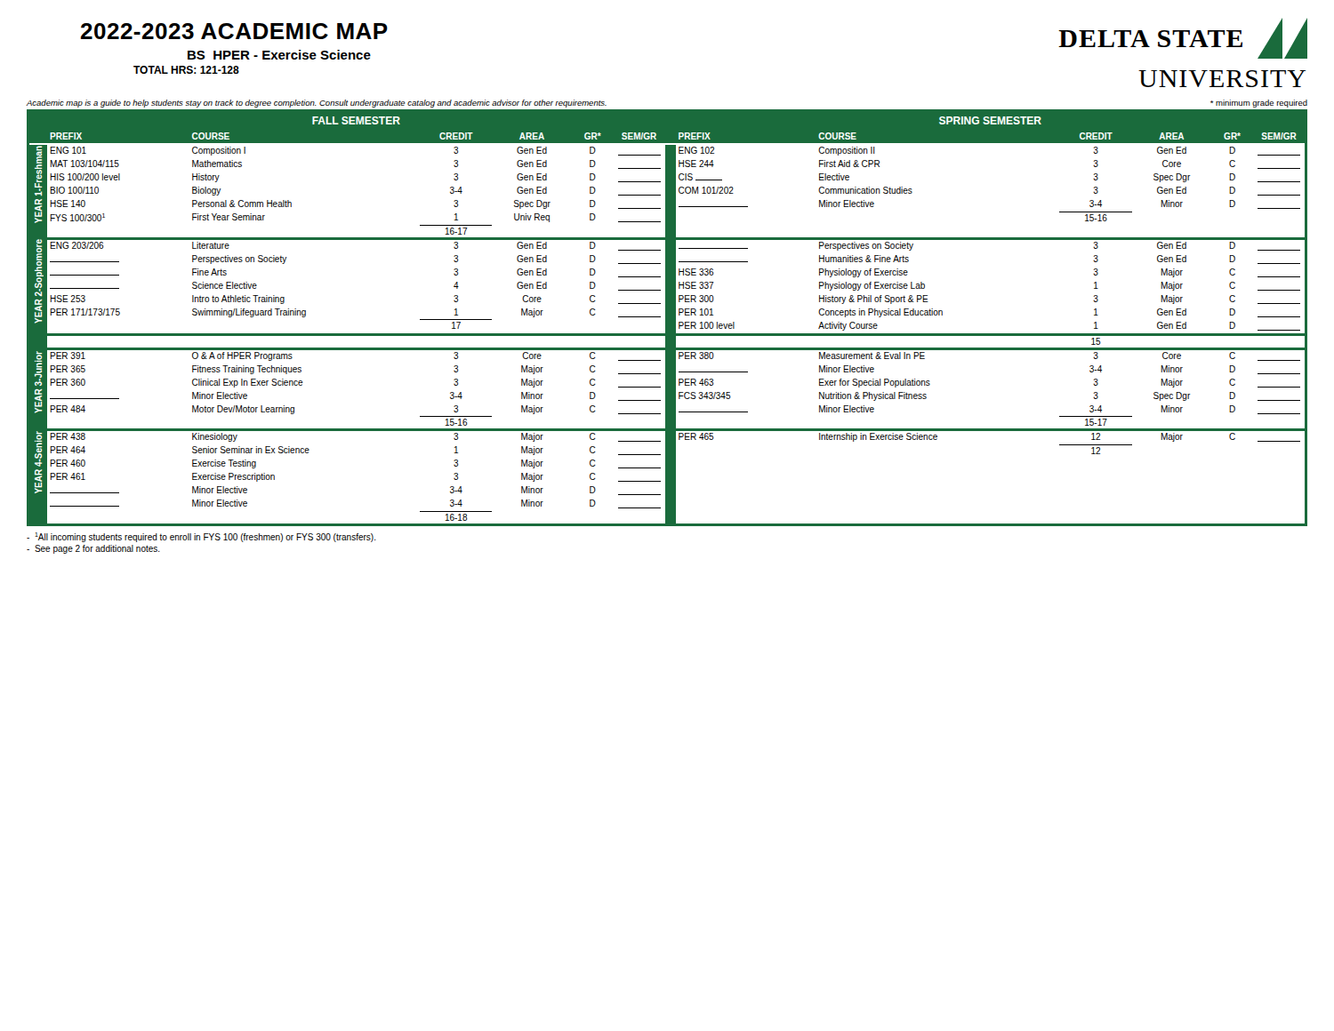2022-2023 ACADEMIC MAP
BS HPER - Exercise Science
TOTAL HRS: 121-128
DELTA STATE
UNIVERSITY
* minimum grade required Academic map is a guide to help students stay on track to degree completion. Consult undergraduate catalog and academic advisor for other requirements.
| | FALL SEMESTER | | SPRING SEMESTER |
| --- | --- | --- | --- |
| | PREFIX | COURSE | CREDIT | AREA | GR* | SEM/GR | | PREFIX | COURSE | CREDIT | AREA | GR* | SEM/GR |
| YEAR 1-Freshman | ENG 101 | Composition I | 3 | Gen Ed | D | | | ENG 102 | Composition II | 3 | Gen Ed | D | |
| MAT 103/104/115 | Mathematics | 3 | Gen Ed | D | | HSE 244 | First Aid & CPR | 3 | Core | C | |
| HIS 100/200 level | History | 3 | Gen Ed | D | | CIS | Elective | 3 | Spec Dgr | D | |
| BIO 100/110 | Biology | 3-4 | Gen Ed | D | | COM 101/202 | Communication Studies | 3 | Gen Ed | D | |
| HSE 140 | Personal & Comm Health | 3 | Spec Dgr | D | | | Minor Elective | 3-4 | Minor | D | |
| FYS 100/300 1 | First Year Seminar | 1 | Univ Req | D | | | | 15-16 | | | |
| | | 16-17 | | | | | | | | | |
| YEAR 2-Sophomore | ENG 203/206 | Literature | 3 | Gen Ed | D | | | | Perspectives on Society | 3 | Gen Ed | D | |
| | Perspectives on Society | 3 | Gen Ed | D | | | Humanities & Fine Arts | 3 | Gen Ed | D | |
| | Fine Arts | 3 | Gen Ed | D | | HSE 336 | Physiology of Exercise | 3 | Major | C | |
| | Science Elective | 4 | Gen Ed | D | | HSE 337 | Physiology of Exercise Lab | 1 | Major | C | |
| HSE 253 | Intro to Athletic Training | 3 | Core | C | | PER 300 | History & Phil of Sport & PE | 3 | Major | C | |
| PER 171/173/175 | Swimming/Lifeguard Training | 1 | Major | C | | PER 101 | Concepts in Physical Education | 1 | Gen Ed | D | |
| | | 17 | | | | PER 100 level | Activity Course | 1 | Gen Ed | D | |
| | | | | | | | | | | 15 | | | |
| YEAR 3-Junior | PER 391 | O & A of HPER Programs | 3 | Core | C | | | PER 380 | Measurement & Eval In PE | 3 | Core | C | |
| PER 365 | Fitness Training Techniques | 3 | Major | C | | | Minor Elective | 3-4 | Minor | D | |
| PER 360 | Clinical Exp In Exer Science | 3 | Major | C | | PER 463 | Exer for Special Populations | 3 | Major | C | |
| | Minor Elective | 3-4 | Minor | D | | FCS 343/345 | Nutrition & Physical Fitness | 3 | Spec Dgr | D | |
| PER 484 | Motor Dev/Motor Learning | 3 | Major | C | | | Minor Elective | 3-4 | Minor | D | |
| | | 15-16 | | | | | | 15-17 | | | |
| YEAR 4-Senior | PER 438 | Kinesiology | 3 | Major | C | | | PER 465 | Internship in Exercise Science | 12 | Major | C | |
| PER 464 | Senior Seminar in Ex Science | 1 | Major | C | | | | 12 | | | |
| PER 460 | Exercise Testing | 3 | Major | C | | | | | | | |
| PER 461 | Exercise Prescription | 3 | Major | C | | | | | | | |
| | Minor Elective | 3-4 | Minor | D | | | | | | | |
| | Minor Elective | 3-4 | Minor | D | | | | | | | |
| | | 16-18 | | | | | | | | | |
- 1All incoming students required to enroll in FYS 100 (freshmen) or FYS 300 (transfers).
- See page 2 for additional notes.